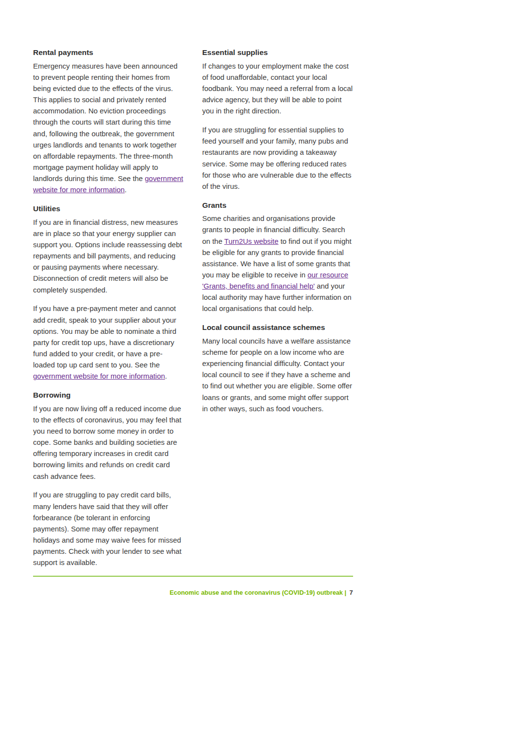Rental payments
Emergency measures have been announced to prevent people renting their homes from being evicted due to the effects of the virus. This applies to social and privately rented accommodation. No eviction proceedings through the courts will start during this time and, following the outbreak, the government urges landlords and tenants to work together on affordable repayments. The three-month mortgage payment holiday will apply to landlords during this time. See the government website for more information.
Utilities
If you are in financial distress, new measures are in place so that your energy supplier can support you. Options include reassessing debt repayments and bill payments, and reducing or pausing payments where necessary. Disconnection of credit meters will also be completely suspended.
If you have a pre-payment meter and cannot add credit, speak to your supplier about your options. You may be able to nominate a third party for credit top ups, have a discretionary fund added to your credit, or have a pre-loaded top up card sent to you. See the government website for more information.
Borrowing
If you are now living off a reduced income due to the effects of coronavirus, you may feel that you need to borrow some money in order to cope. Some banks and building societies are offering temporary increases in credit card borrowing limits and refunds on credit card cash advance fees.
If you are struggling to pay credit card bills, many lenders have said that they will offer forbearance (be tolerant in enforcing payments). Some may offer repayment holidays and some may waive fees for missed payments. Check with your lender to see what support is available.
Essential supplies
If changes to your employment make the cost of food unaffordable, contact your local foodbank. You may need a referral from a local advice agency, but they will be able to point you in the right direction.
If you are struggling for essential supplies to feed yourself and your family, many pubs and restaurants are now providing a takeaway service. Some may be offering reduced rates for those who are vulnerable due to the effects of the virus.
Grants
Some charities and organisations provide grants to people in financial difficulty. Search on the Turn2Us website to find out if you might be eligible for any grants to provide financial assistance. We have a list of some grants that you may be eligible to receive in our resource 'Grants, benefits and financial help' and your local authority may have further information on local organisations that could help.
Local council assistance schemes
Many local councils have a welfare assistance scheme for people on a low income who are experiencing financial difficulty. Contact your local council to see if they have a scheme and to find out whether you are eligible. Some offer loans or grants, and some might offer support in other ways, such as food vouchers.
Economic abuse and the coronavirus (COVID-19) outbreak |7